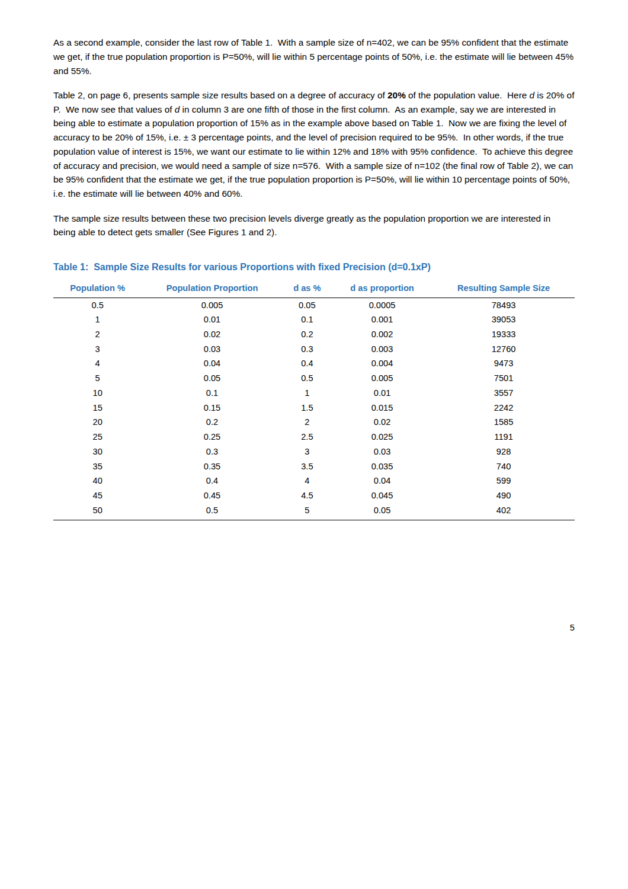As a second example, consider the last row of Table 1. With a sample size of n=402, we can be 95% confident that the estimate we get, if the true population proportion is P=50%, will lie within 5 percentage points of 50%, i.e. the estimate will lie between 45% and 55%.
Table 2, on page 6, presents sample size results based on a degree of accuracy of 20% of the population value. Here d is 20% of P. We now see that values of d in column 3 are one fifth of those in the first column. As an example, say we are interested in being able to estimate a population proportion of 15% as in the example above based on Table 1. Now we are fixing the level of accuracy to be 20% of 15%, i.e. ± 3 percentage points, and the level of precision required to be 95%. In other words, if the true population value of interest is 15%, we want our estimate to lie within 12% and 18% with 95% confidence. To achieve this degree of accuracy and precision, we would need a sample of size n=576. With a sample size of n=102 (the final row of Table 2), we can be 95% confident that the estimate we get, if the true population proportion is P=50%, will lie within 10 percentage points of 50%, i.e. the estimate will lie between 40% and 60%.
The sample size results between these two precision levels diverge greatly as the population proportion we are interested in being able to detect gets smaller (See Figures 1 and 2).
Table 1: Sample Size Results for various Proportions with fixed Precision (d=0.1xP)
| Population % | Population Proportion | d as % | d as proportion | Resulting Sample Size |
| --- | --- | --- | --- | --- |
| 0.5 | 0.005 | 0.05 | 0.0005 | 78493 |
| 1 | 0.01 | 0.1 | 0.001 | 39053 |
| 2 | 0.02 | 0.2 | 0.002 | 19333 |
| 3 | 0.03 | 0.3 | 0.003 | 12760 |
| 4 | 0.04 | 0.4 | 0.004 | 9473 |
| 5 | 0.05 | 0.5 | 0.005 | 7501 |
| 10 | 0.1 | 1 | 0.01 | 3557 |
| 15 | 0.15 | 1.5 | 0.015 | 2242 |
| 20 | 0.2 | 2 | 0.02 | 1585 |
| 25 | 0.25 | 2.5 | 0.025 | 1191 |
| 30 | 0.3 | 3 | 0.03 | 928 |
| 35 | 0.35 | 3.5 | 0.035 | 740 |
| 40 | 0.4 | 4 | 0.04 | 599 |
| 45 | 0.45 | 4.5 | 0.045 | 490 |
| 50 | 0.5 | 5 | 0.05 | 402 |
5